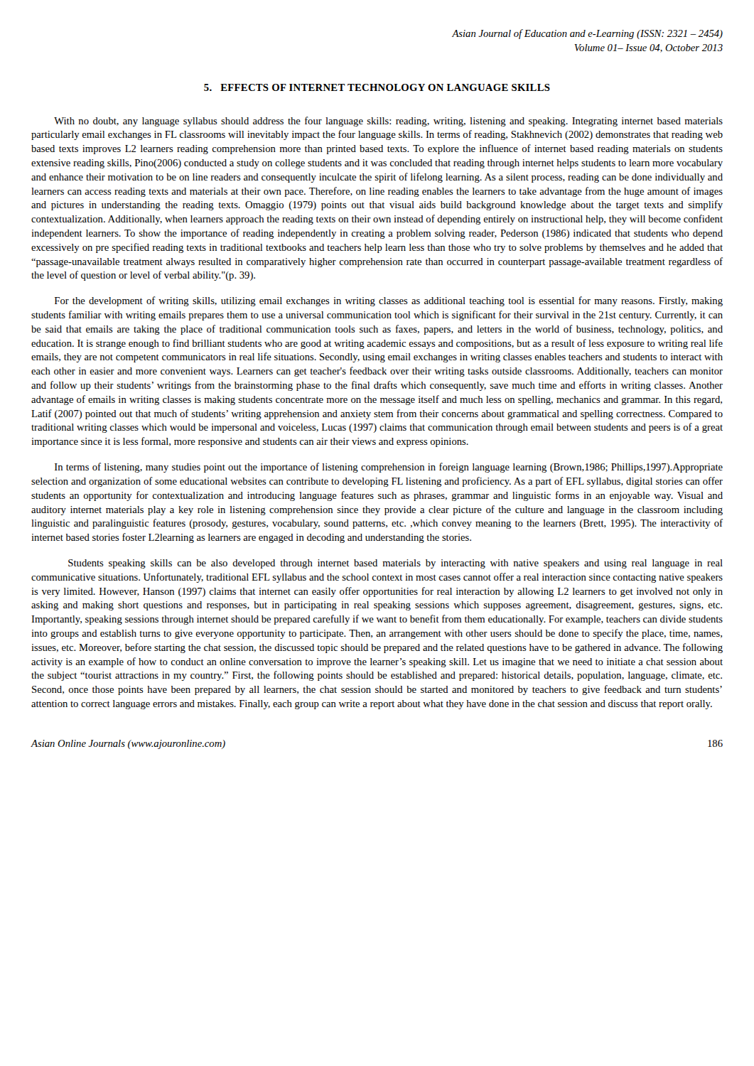Asian Journal of Education and e-Learning (ISSN: 2321 – 2454)
Volume 01– Issue 04, October 2013
5. Effects of Internet Technology on Language Skills
With no doubt, any language syllabus should address the four language skills: reading, writing, listening and speaking. Integrating internet based materials particularly email exchanges in FL classrooms will inevitably impact the four language skills. In terms of reading, Stakhnevich (2002) demonstrates that reading web based texts improves L2 learners reading comprehension more than printed based texts. To explore the influence of internet based reading materials on students extensive reading skills, Pino(2006) conducted a study on college students and it was concluded that reading through internet helps students to learn more vocabulary and enhance their motivation to be on line readers and consequently inculcate the spirit of lifelong learning. As a silent process, reading can be done individually and learners can access reading texts and materials at their own pace. Therefore, on line reading enables the learners to take advantage from the huge amount of images and pictures in understanding the reading texts. Omaggio (1979) points out that visual aids build background knowledge about the target texts and simplify contextualization. Additionally, when learners approach the reading texts on their own instead of depending entirely on instructional help, they will become confident independent learners. To show the importance of reading independently in creating a problem solving reader, Pederson (1986) indicated that students who depend excessively on pre specified reading texts in traditional textbooks and teachers help learn less than those who try to solve problems by themselves and he added that “passage-unavailable treatment always resulted in comparatively higher comprehension rate than occurred in counterpart passage-available treatment regardless of the level of question or level of verbal ability."(p. 39).
For the development of writing skills, utilizing email exchanges in writing classes as additional teaching tool is essential for many reasons. Firstly, making students familiar with writing emails prepares them to use a universal communication tool which is significant for their survival in the 21st century. Currently, it can be said that emails are taking the place of traditional communication tools such as faxes, papers, and letters in the world of business, technology, politics, and education. It is strange enough to find brilliant students who are good at writing academic essays and compositions, but as a result of less exposure to writing real life emails, they are not competent communicators in real life situations. Secondly, using email exchanges in writing classes enables teachers and students to interact with each other in easier and more convenient ways. Learners can get teacher's feedback over their writing tasks outside classrooms. Additionally, teachers can monitor and follow up their students’ writings from the brainstorming phase to the final drafts which consequently, save much time and efforts in writing classes. Another advantage of emails in writing classes is making students concentrate more on the message itself and much less on spelling, mechanics and grammar. In this regard, Latif (2007) pointed out that much of students’ writing apprehension and anxiety stem from their concerns about grammatical and spelling correctness. Compared to traditional writing classes which would be impersonal and voiceless, Lucas (1997) claims that communication through email between students and peers is of a great importance since it is less formal, more responsive and students can air their views and express opinions.
In terms of listening, many studies point out the importance of listening comprehension in foreign language learning (Brown,1986; Phillips,1997).Appropriate selection and organization of some educational websites can contribute to developing FL listening and proficiency. As a part of EFL syllabus, digital stories can offer students an opportunity for contextualization and introducing language features such as phrases, grammar and linguistic forms in an enjoyable way. Visual and auditory internet materials play a key role in listening comprehension since they provide a clear picture of the culture and language in the classroom including linguistic and paralinguistic features (prosody, gestures, vocabulary, sound patterns, etc. ,which convey meaning to the learners (Brett, 1995). The interactivity of internet based stories foster L2learning as learners are engaged in decoding and understanding the stories.
Students speaking skills can be also developed through internet based materials by interacting with native speakers and using real language in real communicative situations. Unfortunately, traditional EFL syllabus and the school context in most cases cannot offer a real interaction since contacting native speakers is very limited. However, Hanson (1997) claims that internet can easily offer opportunities for real interaction by allowing L2 learners to get involved not only in asking and making short questions and responses, but in participating in real speaking sessions which supposes agreement, disagreement, gestures, signs, etc. Importantly, speaking sessions through internet should be prepared carefully if we want to benefit from them educationally. For example, teachers can divide students into groups and establish turns to give everyone opportunity to participate. Then, an arrangement with other users should be done to specify the place, time, names, issues, etc. Moreover, before starting the chat session, the discussed topic should be prepared and the related questions have to be gathered in advance. The following activity is an example of how to conduct an online conversation to improve the learner’s speaking skill. Let us imagine that we need to initiate a chat session about the subject “tourist attractions in my country.” First, the following points should be established and prepared: historical details, population, language, climate, etc. Second, once those points have been prepared by all learners, the chat session should be started and monitored by teachers to give feedback and turn students’ attention to correct language errors and mistakes. Finally, each group can write a report about what they have done in the chat session and discuss that report orally.
Asian Online Journals (www.ajouronline.com) 186